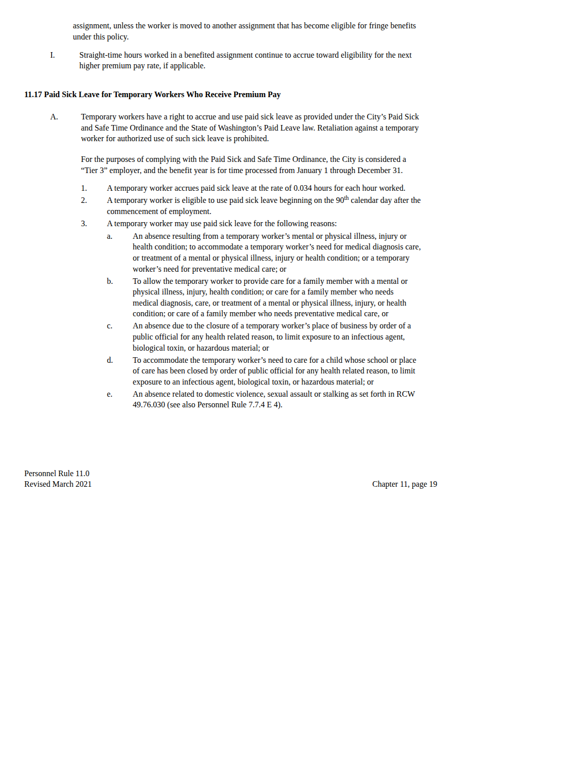assignment, unless the worker is moved to another assignment that has become eligible for fringe benefits under this policy.
I. Straight-time hours worked in a benefited assignment continue to accrue toward eligibility for the next higher premium pay rate, if applicable.
11.17 Paid Sick Leave for Temporary Workers Who Receive Premium Pay
A.
Temporary workers have a right to accrue and use paid sick leave as provided under the City’s Paid Sick and Safe Time Ordinance and the State of Washington’s Paid Leave law. Retaliation against a temporary worker for authorized use of such sick leave is prohibited.
For the purposes of complying with the Paid Sick and Safe Time Ordinance, the City is considered a “Tier 3” employer, and the benefit year is for time processed from January 1 through December 31.
1. A temporary worker accrues paid sick leave at the rate of 0.034 hours for each hour worked.
2. A temporary worker is eligible to use paid sick leave beginning on the 90th calendar day after the commencement of employment.
3. A temporary worker may use paid sick leave for the following reasons:
a. An absence resulting from a temporary worker’s mental or physical illness, injury or health condition; to accommodate a temporary worker’s need for medical diagnosis care, or treatment of a mental or physical illness, injury or health condition; or a temporary worker’s need for preventative medical care; or
b. To allow the temporary worker to provide care for a family member with a mental or physical illness, injury, health condition; or care for a family member who needs medical diagnosis, care, or treatment of a mental or physical illness, injury, or health condition; or care of a family member who needs preventative medical care, or
c. An absence due to the closure of a temporary worker’s place of business by order of a public official for any health related reason, to limit exposure to an infectious agent, biological toxin, or hazardous material; or
d. To accommodate the temporary worker’s need to care for a child whose school or place of care has been closed by order of public official for any health related reason, to limit exposure to an infectious agent, biological toxin, or hazardous material; or
e. An absence related to domestic violence, sexual assault or stalking as set forth in RCW 49.76.030 (see also Personnel Rule 7.7.4 E 4).
Personnel Rule 11.0
Revised March 2021
Chapter 11, page 19